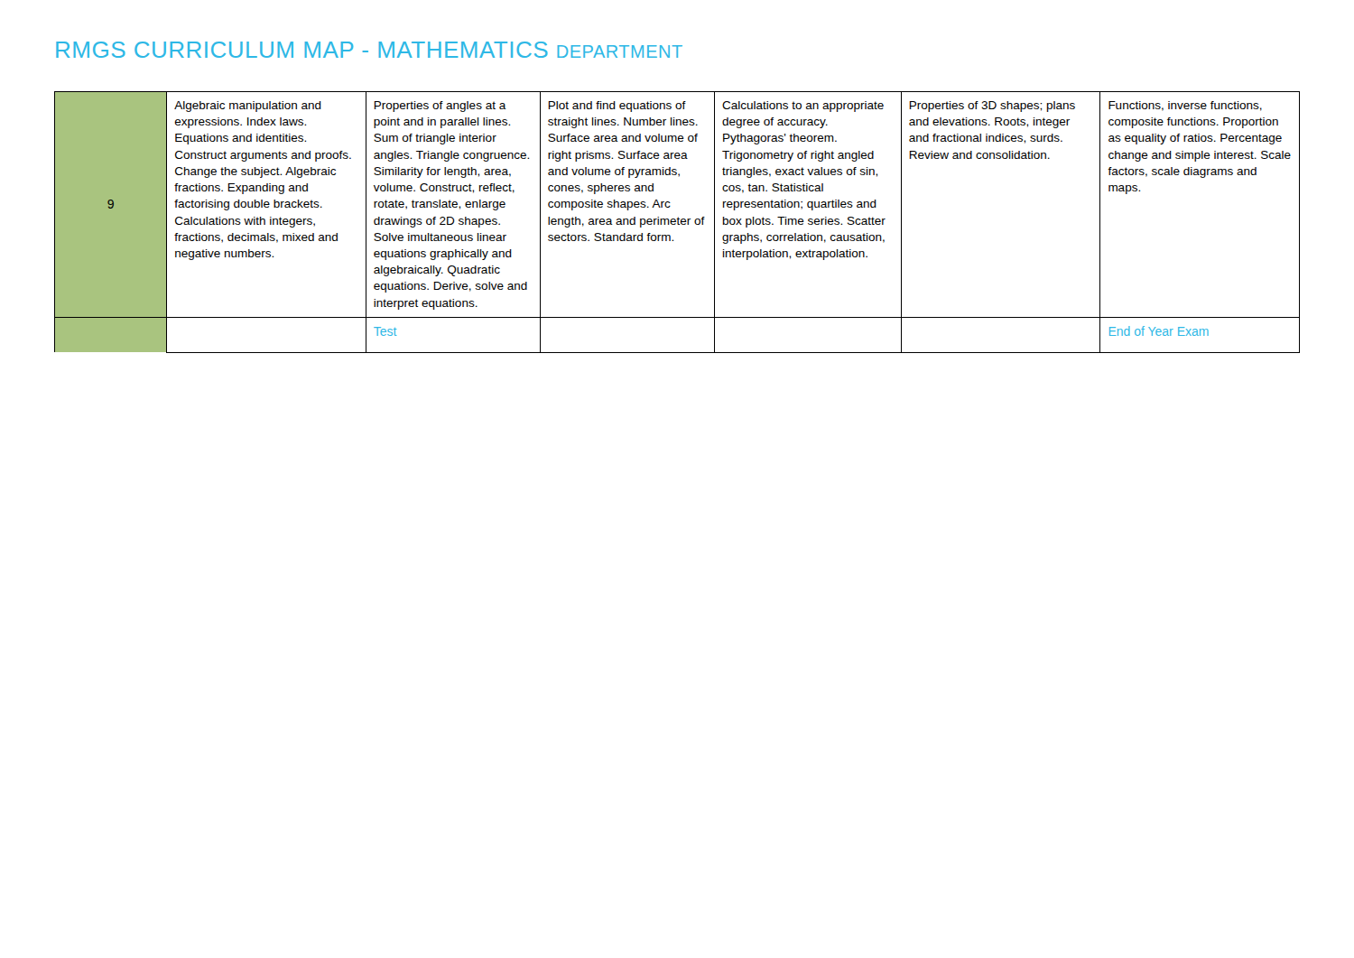RMGS CURRICULUM MAP - MATHEMATICS DEPARTMENT
| 9 | Algebraic manipulation and expressions. Index laws. Equations and identities. Construct arguments and proofs. Change the subject. Algebraic fractions. Expanding and factorising double brackets. Calculations with integers, fractions, decimals, mixed and negative numbers. | Properties of angles at a point and in parallel lines. Sum of triangle interior angles. Triangle congruence. Similarity for length, area, volume. Construct, reflect, rotate, translate, enlarge drawings of 2D shapes. Solve imultaneous linear equations graphically and algebraically. Quadratic equations. Derive, solve and interpret equations. | Plot and find equations of straight lines. Number lines. Surface area and volume of right prisms. Surface area and volume of pyramids, cones, spheres and composite shapes. Arc length, area and perimeter of sectors. Standard form. | Calculations to an appropriate degree of accuracy. Pythagoras' theorem. Trigonometry of right angled triangles, exact values of sin, cos, tan. Statistical representation; quartiles and box plots. Time series. Scatter graphs, correlation, causation, interpolation, extrapolation. | Properties of 3D shapes; plans and elevations. Roots, integer and fractional indices, surds. Review and consolidation. | Functions, inverse functions, composite functions. Proportion as equality of ratios. Percentage change and simple interest. Scale factors, scale diagrams and maps. |
| | | Test | | | | End of Year Exam |